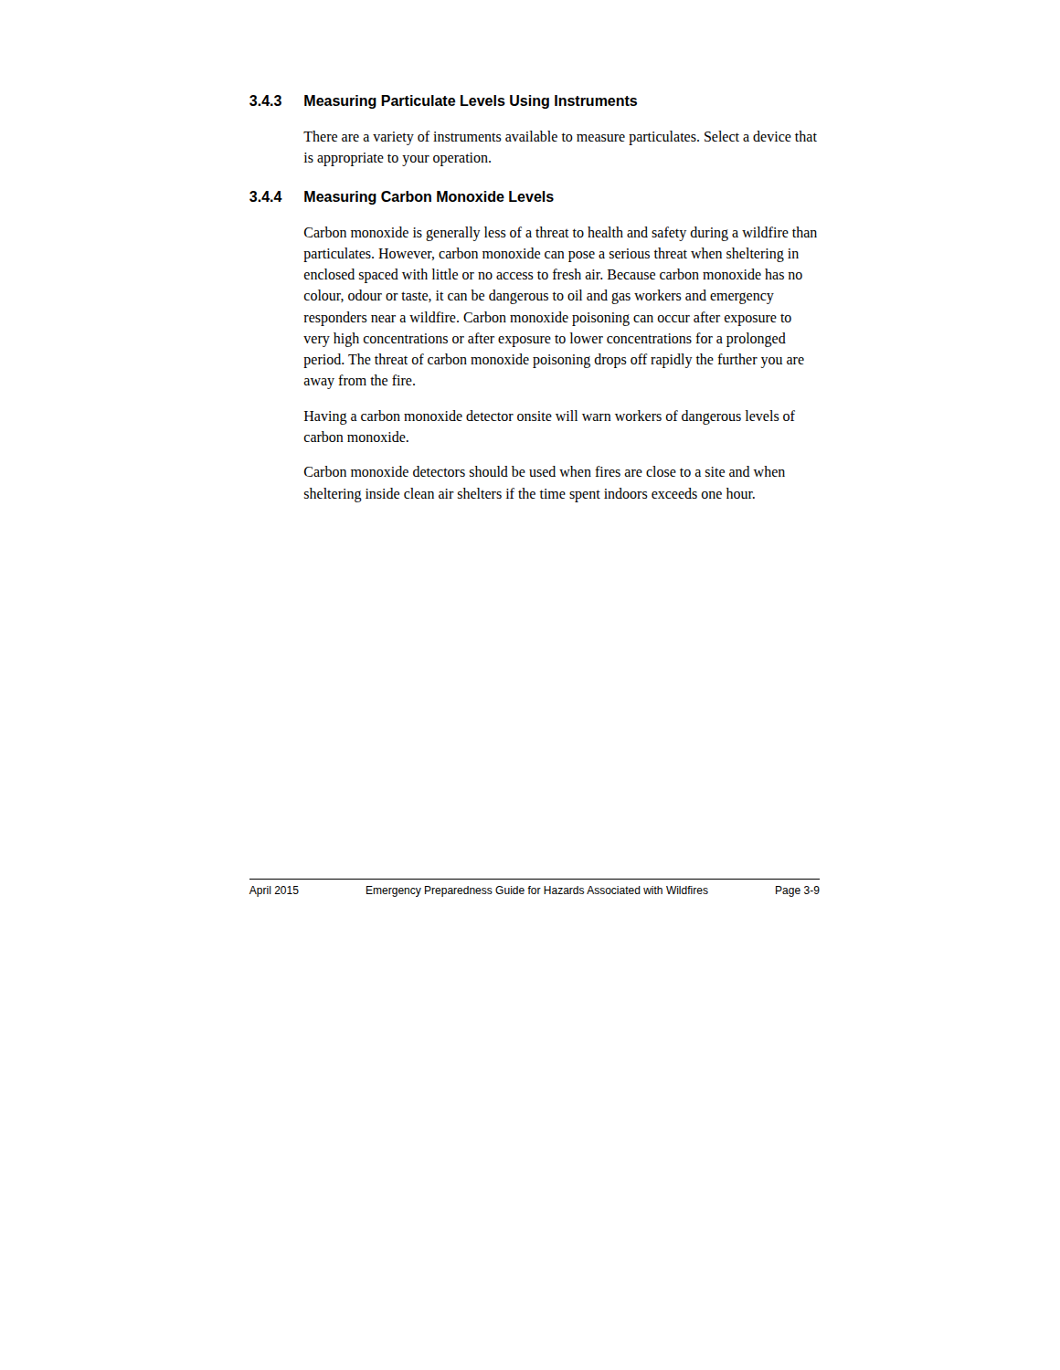3.4.3 Measuring Particulate Levels Using Instruments
There are a variety of instruments available to measure particulates. Select a device that is appropriate to your operation.
3.4.4 Measuring Carbon Monoxide Levels
Carbon monoxide is generally less of a threat to health and safety during a wildfire than particulates. However, carbon monoxide can pose a serious threat when sheltering in enclosed spaced with little or no access to fresh air. Because carbon monoxide has no colour, odour or taste, it can be dangerous to oil and gas workers and emergency responders near a wildfire. Carbon monoxide poisoning can occur after exposure to very high concentrations or after exposure to lower concentrations for a prolonged period. The threat of carbon monoxide poisoning drops off rapidly the further you are away from the fire.
Having a carbon monoxide detector onsite will warn workers of dangerous levels of carbon monoxide.
Carbon monoxide detectors should be used when fires are close to a site and when sheltering inside clean air shelters if the time spent indoors exceeds one hour.
April 2015
Emergency Preparedness Guide for Hazards Associated with Wildfires
Page 3-9